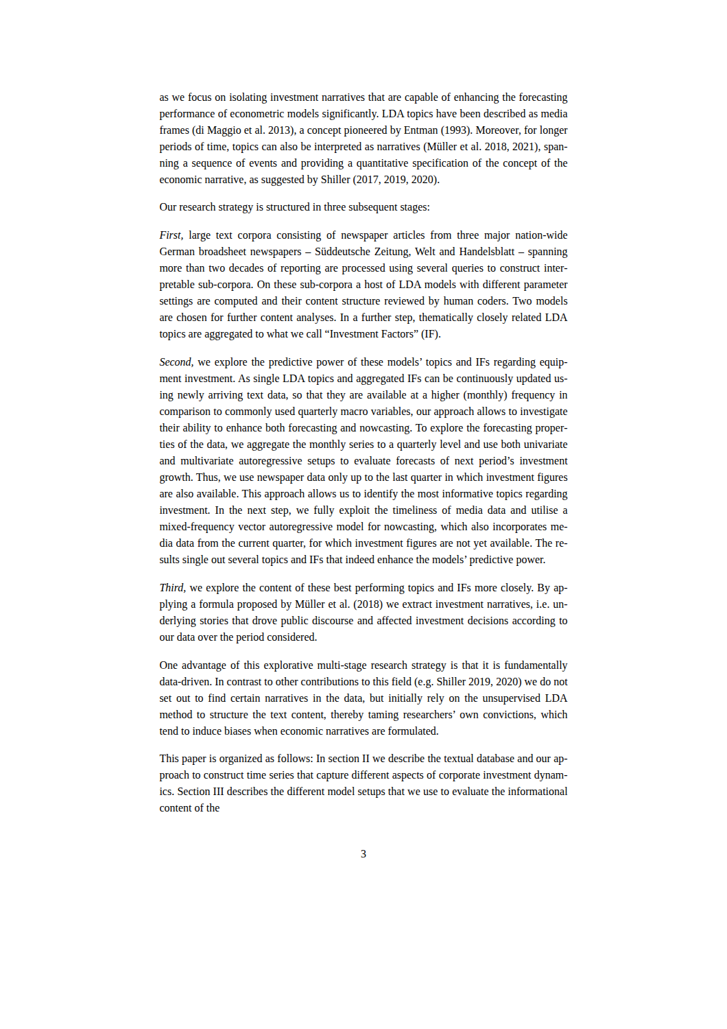as we focus on isolating investment narratives that are capable of enhancing the forecasting performance of econometric models significantly. LDA topics have been described as media frames (di Maggio et al. 2013), a concept pioneered by Entman (1993). Moreover, for longer periods of time, topics can also be interpreted as narratives (Müller et al. 2018, 2021), spanning a sequence of events and providing a quantitative specification of the concept of the economic narrative, as suggested by Shiller (2017, 2019, 2020).
Our research strategy is structured in three subsequent stages:
First, large text corpora consisting of newspaper articles from three major nation-wide German broadsheet newspapers – Süddeutsche Zeitung, Welt and Handelsblatt – spanning more than two decades of reporting are processed using several queries to construct interpretable sub-corpora. On these sub-corpora a host of LDA models with different parameter settings are computed and their content structure reviewed by human coders. Two models are chosen for further content analyses. In a further step, thematically closely related LDA topics are aggregated to what we call “Investment Factors” (IF).
Second, we explore the predictive power of these models’ topics and IFs regarding equipment investment. As single LDA topics and aggregated IFs can be continuously updated using newly arriving text data, so that they are available at a higher (monthly) frequency in comparison to commonly used quarterly macro variables, our approach allows to investigate their ability to enhance both forecasting and nowcasting. To explore the forecasting properties of the data, we aggregate the monthly series to a quarterly level and use both univariate and multivariate autoregressive setups to evaluate forecasts of next period’s investment growth. Thus, we use newspaper data only up to the last quarter in which investment figures are also available. This approach allows us to identify the most informative topics regarding investment. In the next step, we fully exploit the timeliness of media data and utilise a mixed-frequency vector autoregressive model for nowcasting, which also incorporates media data from the current quarter, for which investment figures are not yet available. The results single out several topics and IFs that indeed enhance the models’ predictive power.
Third, we explore the content of these best performing topics and IFs more closely. By applying a formula proposed by Müller et al. (2018) we extract investment narratives, i.e. underlying stories that drove public discourse and affected investment decisions according to our data over the period considered.
One advantage of this explorative multi-stage research strategy is that it is fundamentally data-driven. In contrast to other contributions to this field (e.g. Shiller 2019, 2020) we do not set out to find certain narratives in the data, but initially rely on the unsupervised LDA method to structure the text content, thereby taming researchers’ own convictions, which tend to induce biases when economic narratives are formulated.
This paper is organized as follows: In section II we describe the textual database and our approach to construct time series that capture different aspects of corporate investment dynamics. Section III describes the different model setups that we use to evaluate the informational content of the
3